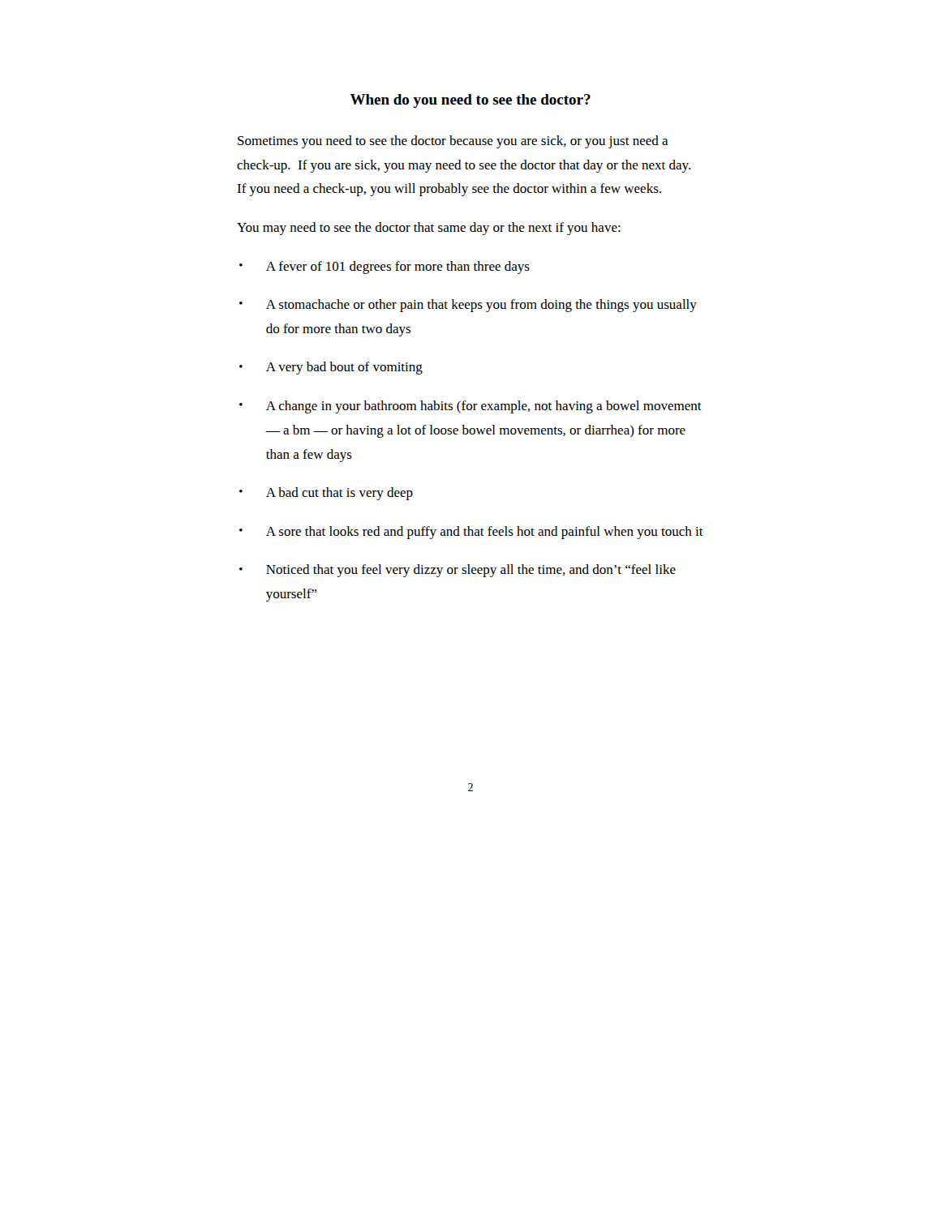When do you need to see the doctor?
Sometimes you need to see the doctor because you are sick, or you just need a check-up. If you are sick, you may need to see the doctor that day or the next day. If you need a check-up, you will probably see the doctor within a few weeks.
You may need to see the doctor that same day or the next if you have:
A fever of 101 degrees for more than three days
A stomachache or other pain that keeps you from doing the things you usually do for more than two days
A very bad bout of vomiting
A change in your bathroom habits (for example, not having a bowel movement — a bm — or having a lot of loose bowel movements, or diarrhea) for more than a few days
A bad cut that is very deep
A sore that looks red and puffy and that feels hot and painful when you touch it
Noticed that you feel very dizzy or sleepy all the time, and don’t “feel like yourself”
2